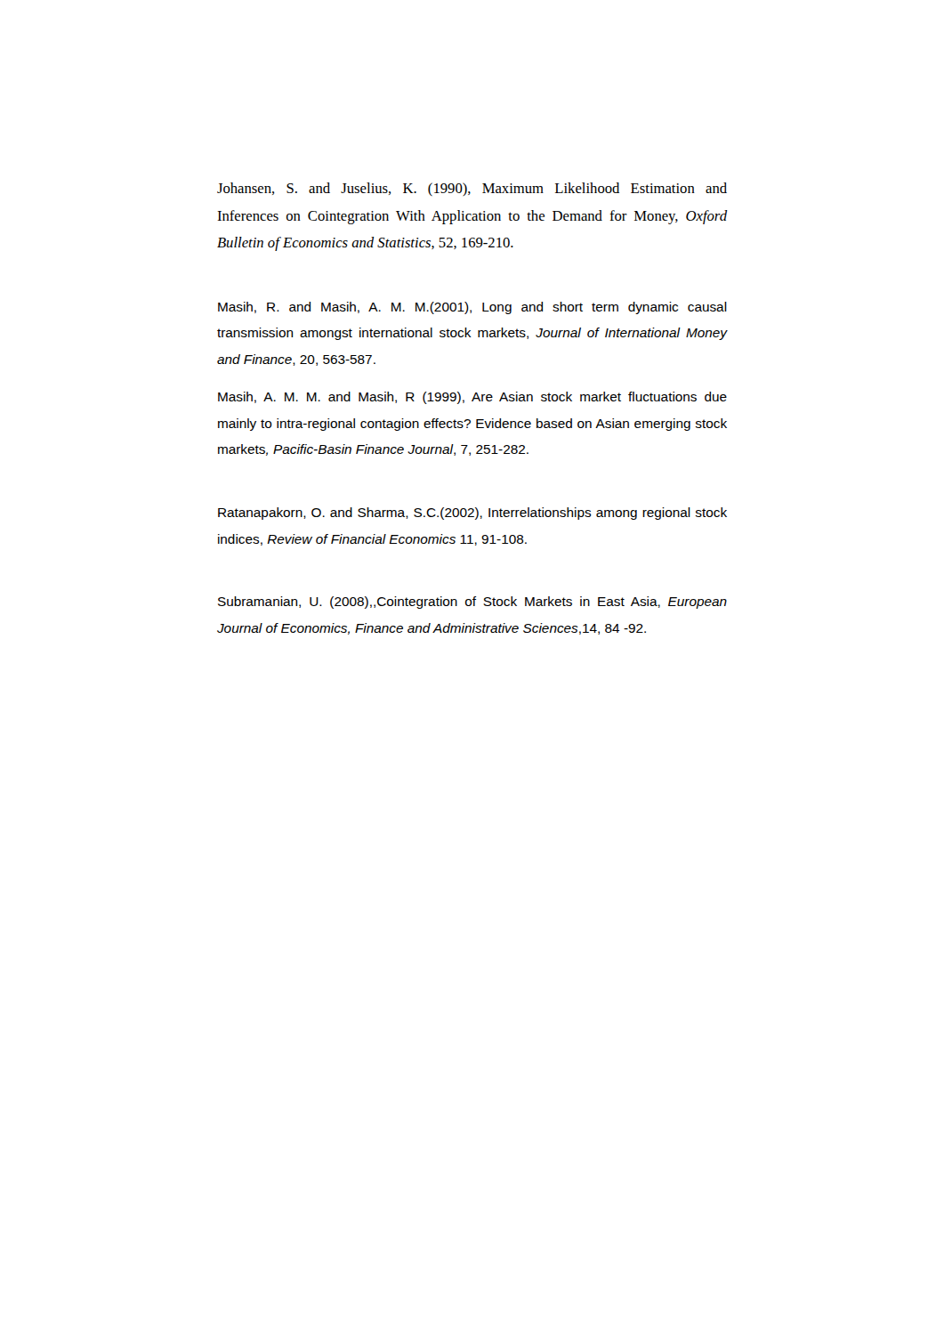Johansen, S. and Juselius, K. (1990), Maximum Likelihood Estimation and Inferences on Cointegration With Application to the Demand for Money, Oxford Bulletin of Economics and Statistics, 52, 169-210.
Masih, R. and Masih, A. M. M.(2001), Long and short term dynamic causal transmission amongst international stock markets, Journal of International Money and Finance, 20, 563-587.
Masih, A. M. M. and Masih, R (1999), Are Asian stock market fluctuations due mainly to intra-regional contagion effects? Evidence based on Asian emerging stock markets, Pacific-Basin Finance Journal, 7, 251-282.
Ratanapakorn, O. and Sharma, S.C.(2002), Interrelationships among regional stock indices, Review of Financial Economics 11, 91-108.
Subramanian, U. (2008),,Cointegration of Stock Markets in East Asia, European Journal of Economics, Finance and Administrative Sciences,14, 84 -92.